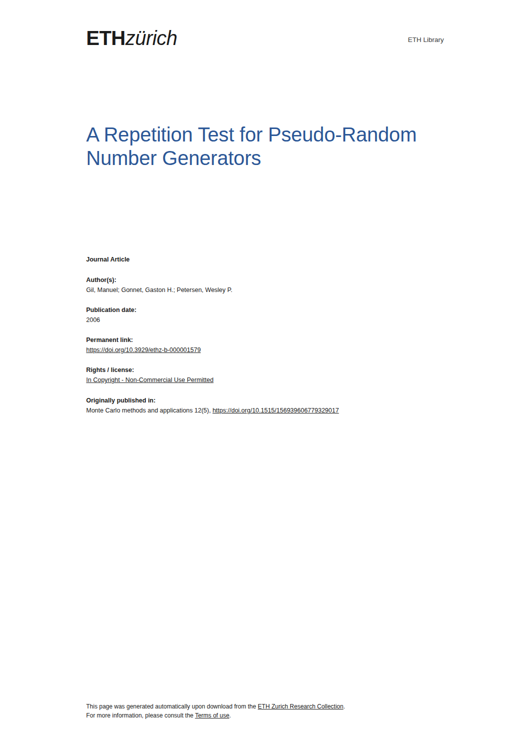ETH zürich
ETH Library
A Repetition Test for Pseudo-Random Number Generators
Journal Article
Author(s):
Gil, Manuel; Gonnet, Gaston H.; Petersen, Wesley P.
Publication date:
2006
Permanent link:
https://doi.org/10.3929/ethz-b-000001579
Rights / license:
In Copyright - Non-Commercial Use Permitted
Originally published in:
Monte Carlo methods and applications 12(5), https://doi.org/10.1515/156939606779329017
This page was generated automatically upon download from the ETH Zurich Research Collection.
For more information, please consult the Terms of use.